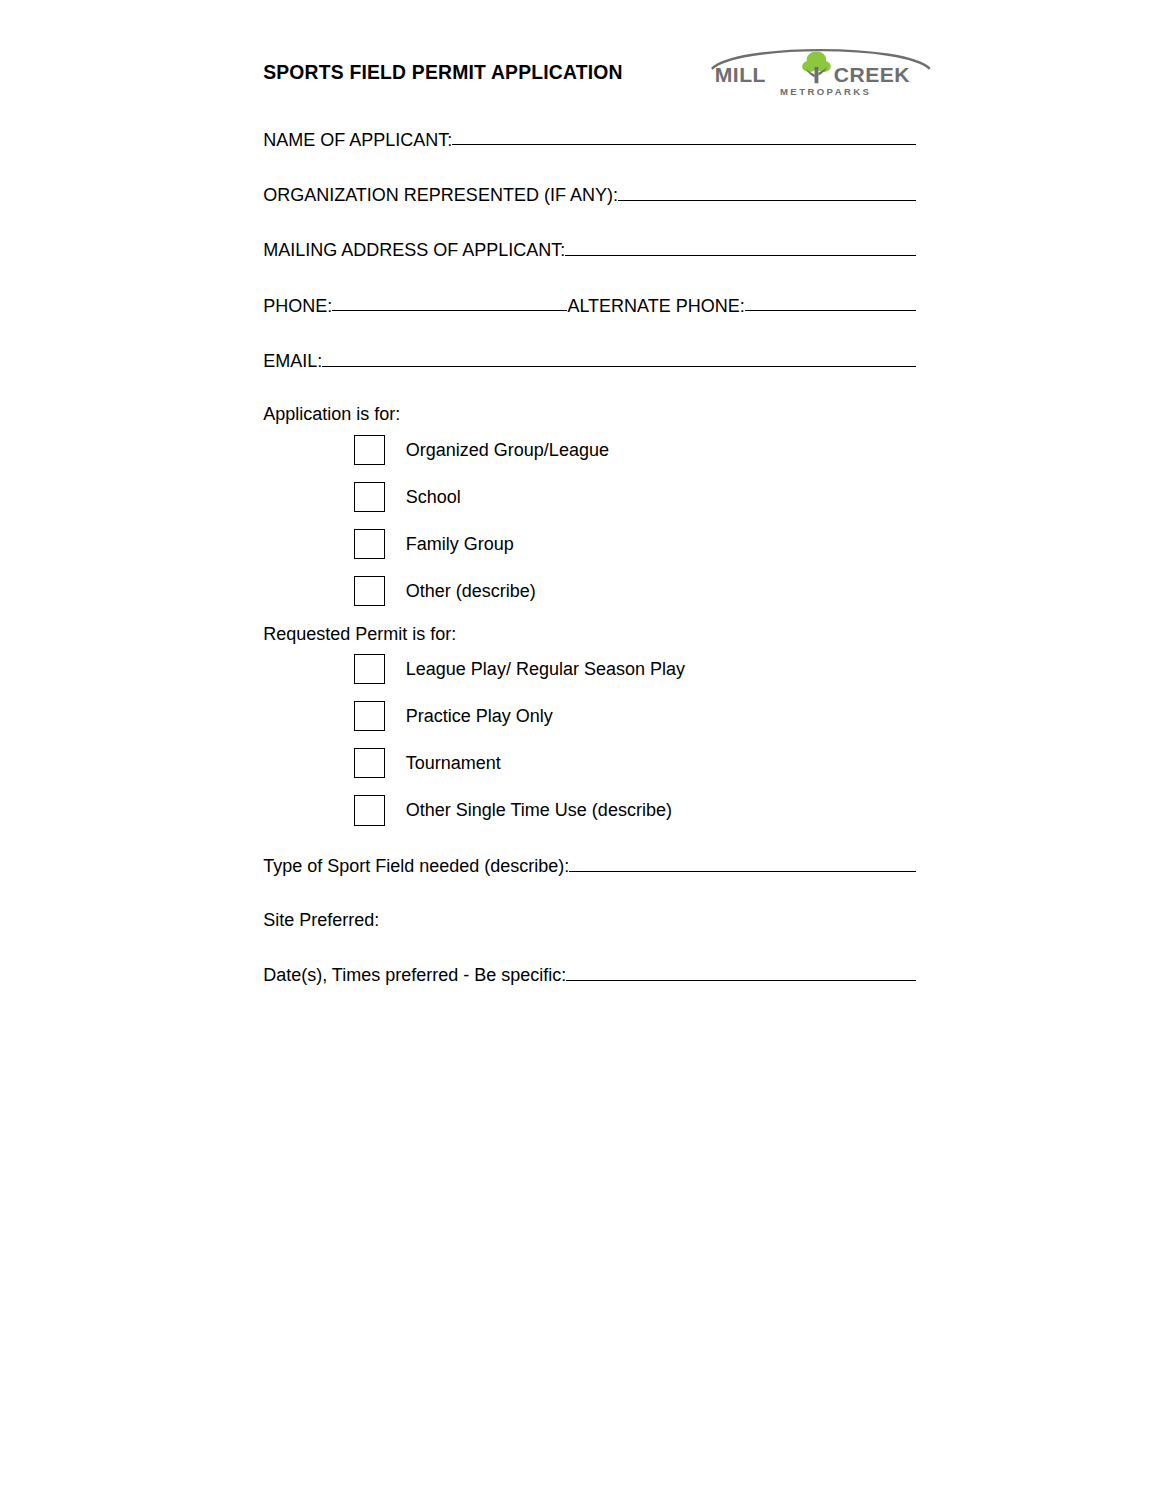SPORTS FIELD PERMIT APPLICATION
MILL CREEK METROPARKS
NAME OF APPLICANT:
ORGANIZATION REPRESENTED (IF ANY):
MAILING ADDRESS OF APPLICANT:
PHONE: ALTERNATE PHONE:
EMAIL:
Application is for:
Organized Group/League
School
Family Group
Other (describe)
Requested Permit is for:
League Play/ Regular Season Play
Practice Play Only
Tournament
Other Single Time Use (describe)
Type of Sport Field needed (describe):
Site Preferred:
Date(s), Times preferred - Be specific: